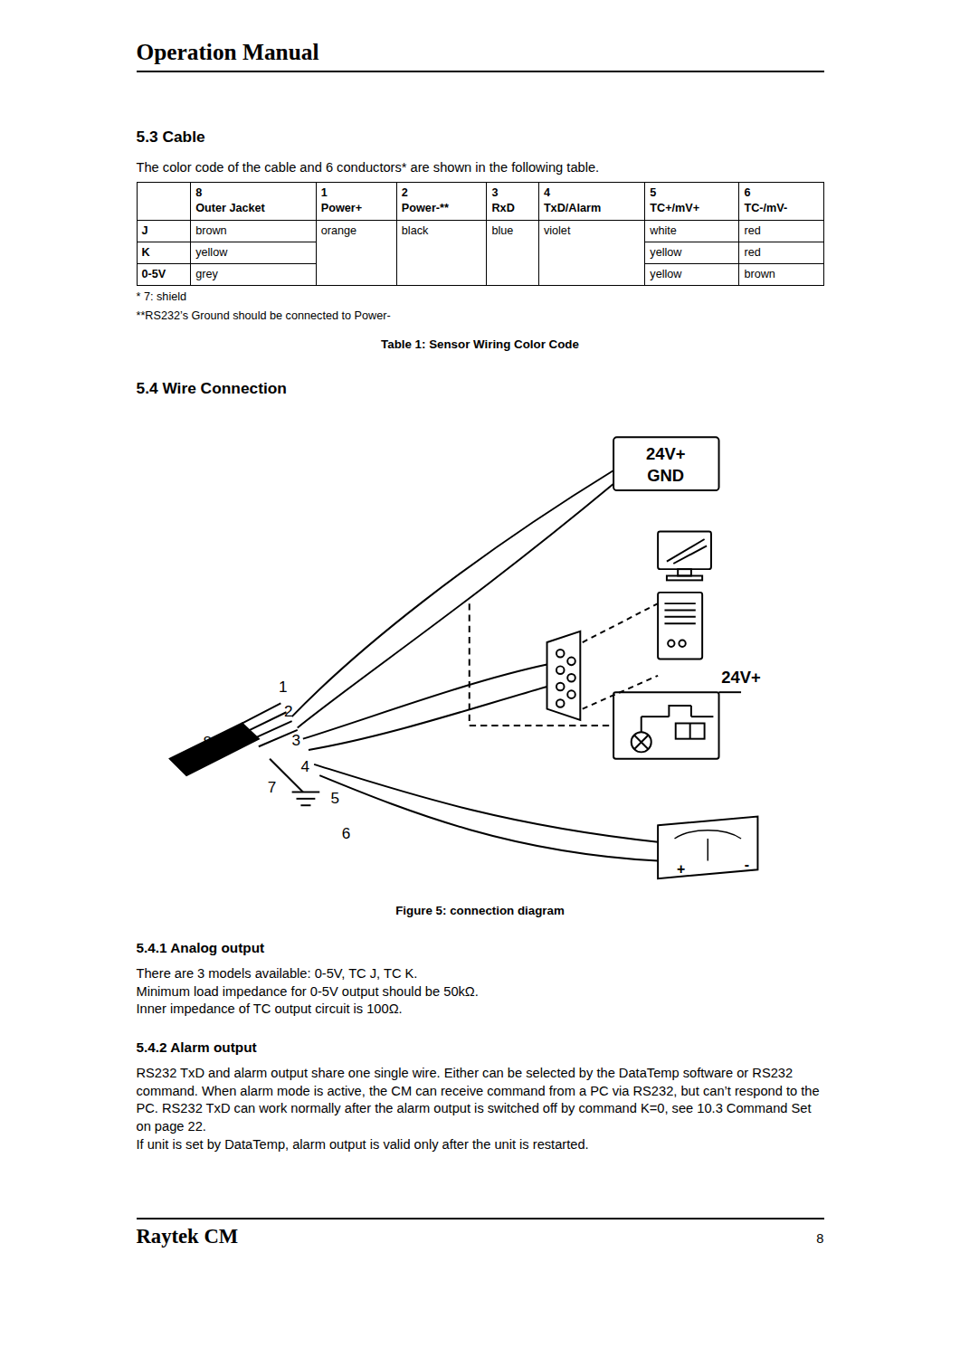Operation Manual
5.3 Cable
The color code of the cable and 6 conductors* are shown in the following table.
| | 8 Outer Jacket | 1 Power+ | 2 Power-** | 3 RxD | 4 TxD/Alarm | 5 TC+/mV+ | 6 TC-/mV- |
| --- | --- | --- | --- | --- | --- | --- | --- |
| J | brown | orange | black | blue | violet | white | red |
| K | yellow | yellow | red |
| 0-5V | grey | yellow | brown |
* 7: shield
**RS232’s Ground should be connected to Power-
Table 1: Sensor Wiring Color Code
5.4 Wire Connection
24V+ GND 24V+ + - 1 2 3 4 8 7 5 6
Figure 5: connection diagram
5.4.1 Analog output
There are 3 models available: 0-5V, TC J, TC K.
Minimum load impedance for 0-5V output should be 50kΩ.
Inner impedance of TC output circuit is 100Ω.
5.4.2 Alarm output
RS232 TxD and alarm output share one single wire. Either can be selected by the DataTemp software or RS232 command. When alarm mode is active, the CM can receive command from a PC via RS232, but can’t respond to the PC. RS232 TxD can work normally after the alarm output is switched off by command K=0, see 10.3 Command Set on page 22.
If unit is set by DataTemp, alarm output is valid only after the unit is restarted.
Raytek CM
8